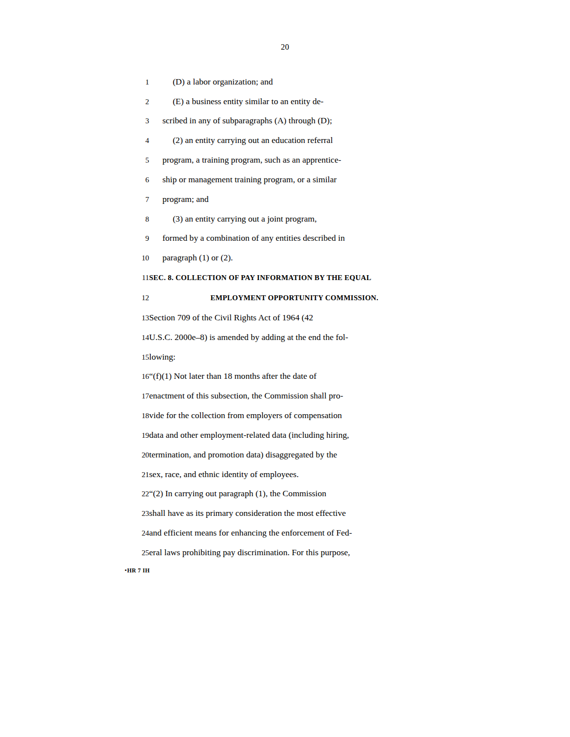20
| 1 | (D) a labor organization; and |
| 2 | (E) a business entity similar to an entity de- |
| 3 | scribed in any of subparagraphs (A) through (D); |
| 4 | (2) an entity carrying out an education referral |
| 5 | program, a training program, such as an apprentice- |
| 6 | ship or management training program, or a similar |
| 7 | program; and |
| 8 | (3) an entity carrying out a joint program, |
| 9 | formed by a combination of any entities described in |
| 10 | paragraph (1) or (2). |
| 11 | SEC. 8. COLLECTION OF PAY INFORMATION BY THE EQUAL |
| 12 | EMPLOYMENT OPPORTUNITY COMMISSION. |
| 13 | Section 709 of the Civil Rights Act of 1964 (42 |
| 14 | U.S.C. 2000e–8) is amended by adding at the end the fol- |
| 15 | lowing: |
| 16 | “(f)(1) Not later than 18 months after the date of |
| 17 | enactment of this subsection, the Commission shall pro- |
| 18 | vide for the collection from employers of compensation |
| 19 | data and other employment-related data (including hiring, |
| 20 | termination, and promotion data) disaggregated by the |
| 21 | sex, race, and ethnic identity of employees. |
| 22 | “(2) In carrying out paragraph (1), the Commission |
| 23 | shall have as its primary consideration the most effective |
| 24 | and efficient means for enhancing the enforcement of Fed- |
| 25 | eral laws prohibiting pay discrimination. For this purpose, |
•HR 7 IH